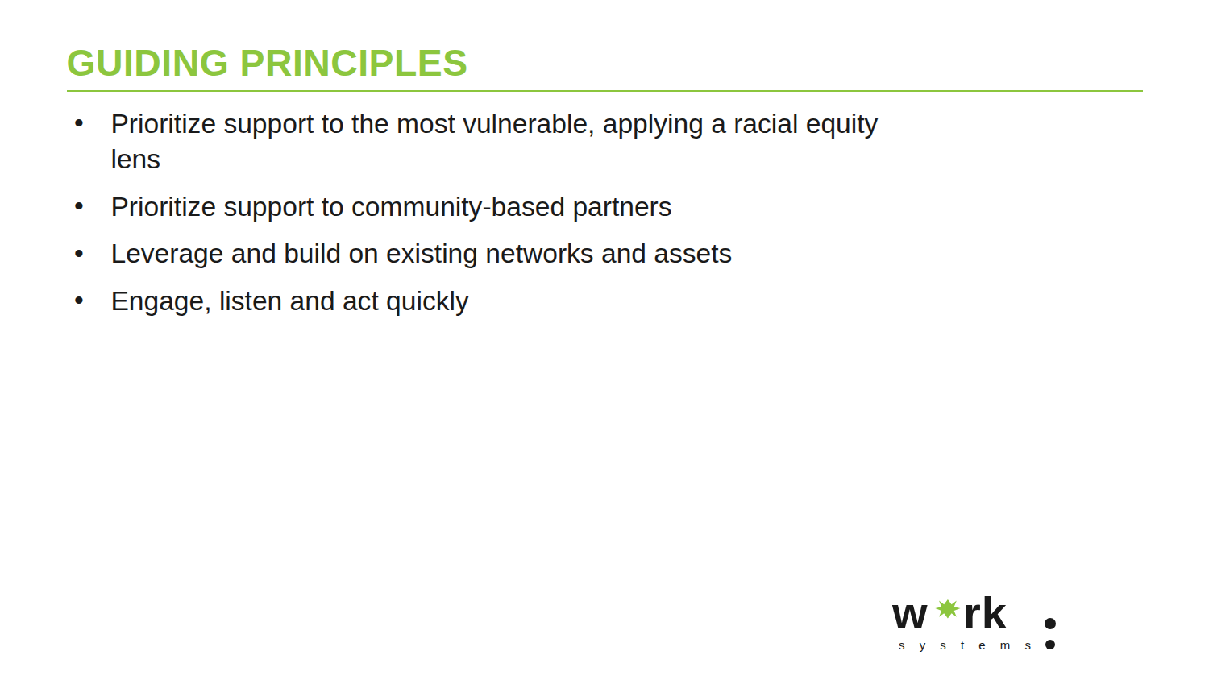GUIDING PRINCIPLES
Prioritize support to the most vulnerable, applying a racial equity lens
Prioritize support to community-based partners
Leverage and build on existing networks and assets
Engage, listen and act quickly
work. systems w rk s y s t e m s